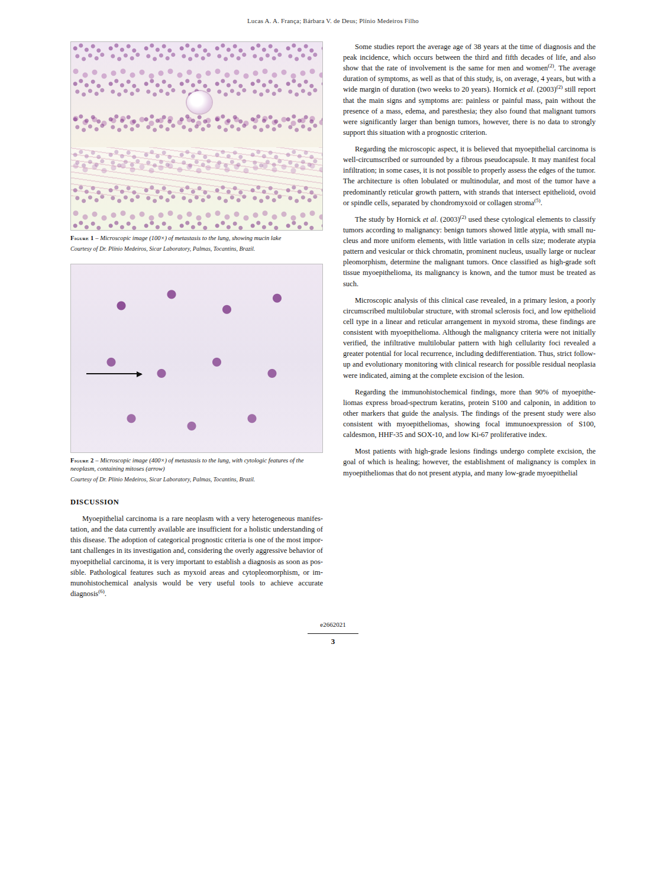Lucas A. A. França; Bárbara V. de Deus; Plínio Medeiros Filho
Figure 1 – Microscopic image (100×) of metastasis to the lung, showing mucin lake
Courtesy of Dr. Plínio Medeiros, Sicar Laboratory, Palmas, Tocantins, Brazil.
Figure 2 – Microscopic image (400×) of metastasis to the lung, with cytologic features of the neoplasm, containing mitoses (arrow)
Courtesy of Dr. Plínio Medeiros, Sicar Laboratory, Palmas, Tocantins, Brazil.
Discussion
Myoepithelial carcinoma is a rare neoplasm with a very heterogeneous manifestation, and the data currently available are insufficient for a holistic understanding of this disease. The adoption of categorical prognostic criteria is one of the most important challenges in its investigation and, considering the overly aggressive behavior of myoepithelial carcinoma, it is very important to establish a diagnosis as soon as possible. Pathological features such as myxoid areas and cytopleomorphism, or immunohistochemical analysis would be very useful tools to achieve accurate diagnosis(6).
Some studies report the average age of 38 years at the time of diagnosis and the peak incidence, which occurs between the third and fifth decades of life, and also show that the rate of involvement is the same for men and women(2). The average duration of symptoms, as well as that of this study, is, on average, 4 years, but with a wide margin of duration (two weeks to 20 years). Hornick et al. (2003)(2) still report that the main signs and symptoms are: painless or painful mass, pain without the presence of a mass, edema, and paresthesia; they also found that malignant tumors were significantly larger than benign tumors, however, there is no data to strongly support this situation with a prognostic criterion.
Regarding the microscopic aspect, it is believed that myoepithelial carcinoma is well-circumscribed or surrounded by a fibrous pseudocapsule. It may manifest focal infiltration; in some cases, it is not possible to properly assess the edges of the tumor. The architecture is often lobulated or multinodular, and most of the tumor have a predominantly reticular growth pattern, with strands that intersect epithelioid, ovoid or spindle cells, separated by chondromyxoid or collagen stroma(5).
The study by Hornick et al. (2003)(2) used these cytological elements to classify tumors according to malignancy: benign tumors showed little atypia, with small nucleus and more uniform elements, with little variation in cells size; moderate atypia pattern and vesicular or thick chromatin, prominent nucleus, usually large or nuclear pleomorphism, determine the malignant tumors. Once classified as high-grade soft tissue myoepithelioma, its malignancy is known, and the tumor must be treated as such.
Microscopic analysis of this clinical case revealed, in a primary lesion, a poorly circumscribed multilobular structure, with stromal sclerosis foci, and low epithelioid cell type in a linear and reticular arrangement in myxoid stroma, these findings are consistent with myoepithelioma. Although the malignancy criteria were not initially verified, the infiltrative multilobular pattern with high cellularity foci revealed a greater potential for local recurrence, including dedifferentiation. Thus, strict follow-up and evolutionary monitoring with clinical research for possible residual neoplasia were indicated, aiming at the complete excision of the lesion.
Regarding the immunohistochemical findings, more than 90% of myoepitheliomas express broad-spectrum keratins, protein S100 and calponin, in addition to other markers that guide the analysis. The findings of the present study were also consistent with myoepitheliomas, showing focal immunoexpression of S100, caldesmon, HHF-35 and SOX-10, and low Ki-67 proliferative index.
Most patients with high-grade lesions findings undergo complete excision, the goal of which is healing; however, the establishment of malignancy is complex in myoepitheliomas that do not present atypia, and many low-grade myoepithelial
e2662021
3